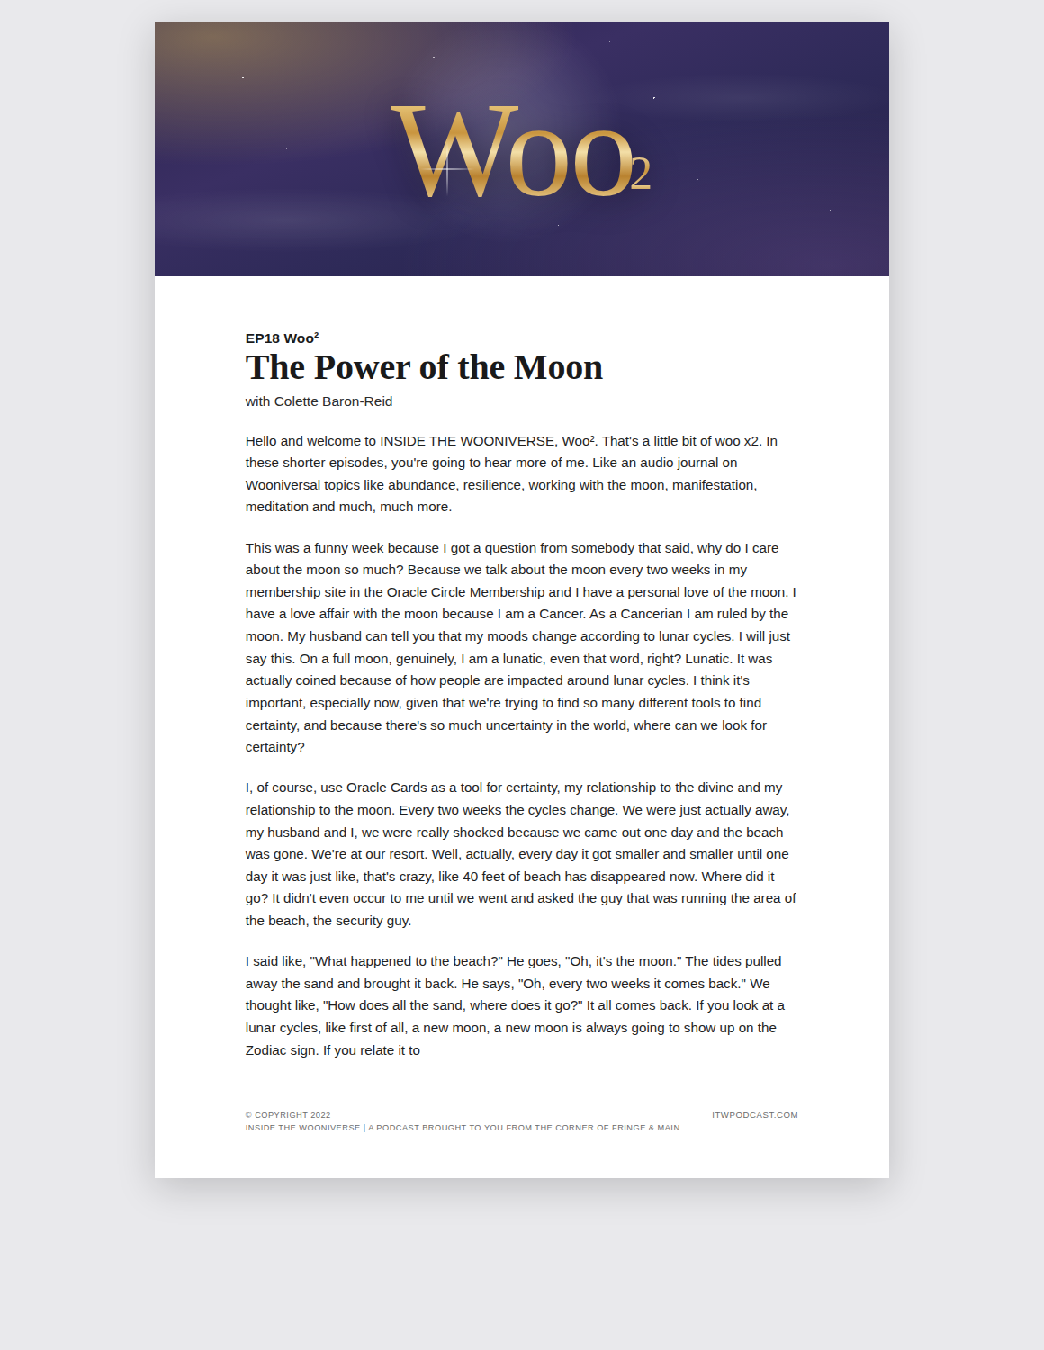Woo 2
EP18 Woo²
The Power of the Moon
with Colette Baron-Reid
Hello and welcome to INSIDE THE WOONIVERSE, Woo². That's a little bit of woo x2. In these shorter episodes, you're going to hear more of me. Like an audio journal on Wooniversal topics like abundance, resilience, working with the moon, manifestation, meditation and much, much more.
This was a funny week because I got a question from somebody that said, why do I care about the moon so much? Because we talk about the moon every two weeks in my membership site in the Oracle Circle Membership and I have a personal love of the moon. I have a love affair with the moon because I am a Cancer. As a Cancerian I am ruled by the moon. My husband can tell you that my moods change according to lunar cycles. I will just say this. On a full moon, genuinely, I am a lunatic, even that word, right? Lunatic. It was actually coined because of how people are impacted around lunar cycles. I think it's important, especially now, given that we're trying to find so many different tools to find certainty, and because there's so much uncertainty in the world, where can we look for certainty?
I, of course, use Oracle Cards as a tool for certainty, my relationship to the divine and my relationship to the moon. Every two weeks the cycles change. We were just actually away, my husband and I, we were really shocked because we came out one day and the beach was gone. We're at our resort. Well, actually, every day it got smaller and smaller until one day it was just like, that's crazy, like 40 feet of beach has disappeared now. Where did it go? It didn't even occur to me until we went and asked the guy that was running the area of the beach, the security guy.
I said like, "What happened to the beach?" He goes, "Oh, it's the moon." The tides pulled away the sand and brought it back. He says, "Oh, every two weeks it comes back." We thought like, "How does all the sand, where does it go?" It all comes back. If you look at a lunar cycles, like first of all, a new moon, a new moon is always going to show up on the Zodiac sign. If you relate it to
© Copyright 2022
Inside the Wooniverse | A Podcast Brought to You from the Corner of Fringe & Main
ITWPODCAST.COM